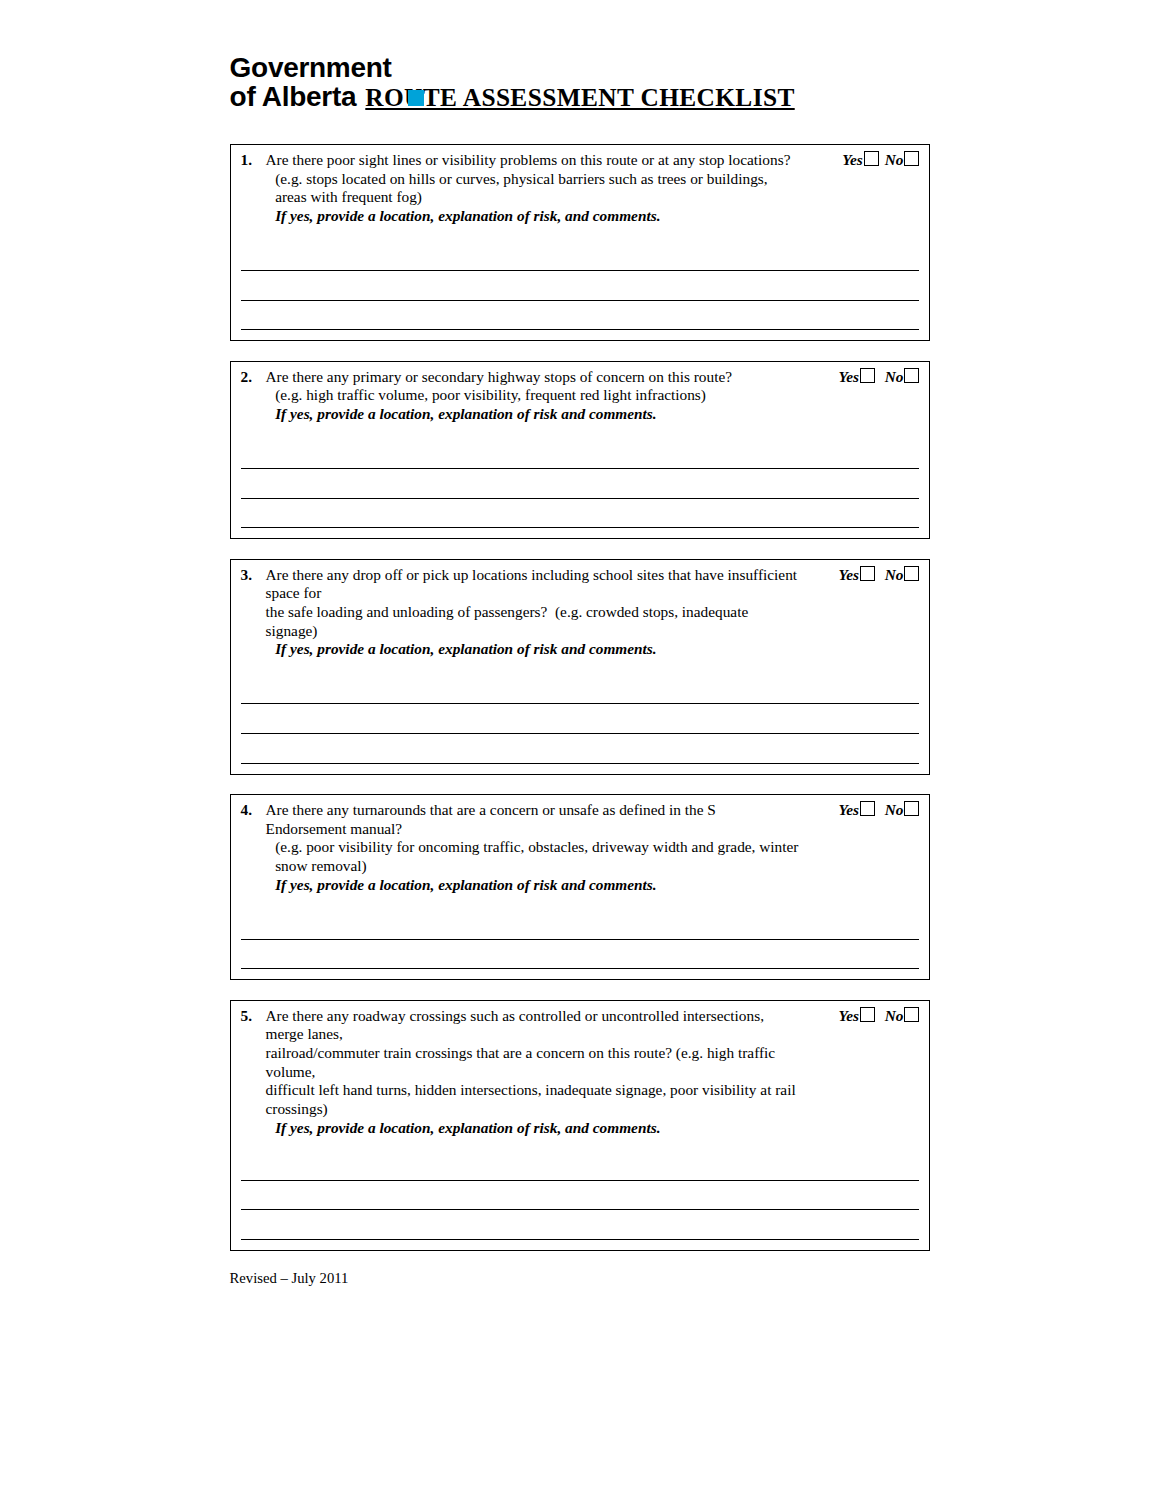Government
of Alberta
ROUTE ASSESSMENT CHECKLIST
Yes No
1.
Are there poor sight lines or visibility problems on this route or at any stop locations? (e.g. stops located on hills or curves, physical barriers such as trees or buildings, areas with frequent fog) If yes, provide a location, explanation of risk, and comments.
Yes No
2.
Are there any primary or secondary highway stops of concern on this route? (e.g. high traffic volume, poor visibility, frequent red light infractions) If yes, provide a location, explanation of risk and comments.
Yes No
3.
Are there any drop off or pick up locations including school sites that have insufficient space for the safe loading and unloading of passengers? (e.g. crowded stops, inadequate signage) If yes, provide a location, explanation of risk and comments.
Yes No
4.
Are there any turnarounds that are a concern or unsafe as defined in the S Endorsement manual? (e.g. poor visibility for oncoming traffic, obstacles, driveway width and grade, winter snow removal) If yes, provide a location, explanation of risk and comments.
Yes No
5.
Are there any roadway crossings such as controlled or uncontrolled intersections, merge lanes, railroad/commuter train crossings that are a concern on this route? (e.g. high traffic volume, difficult left hand turns, hidden intersections, inadequate signage, poor visibility at rail crossings) If yes, provide a location, explanation of risk, and comments.
Revised – July 2011